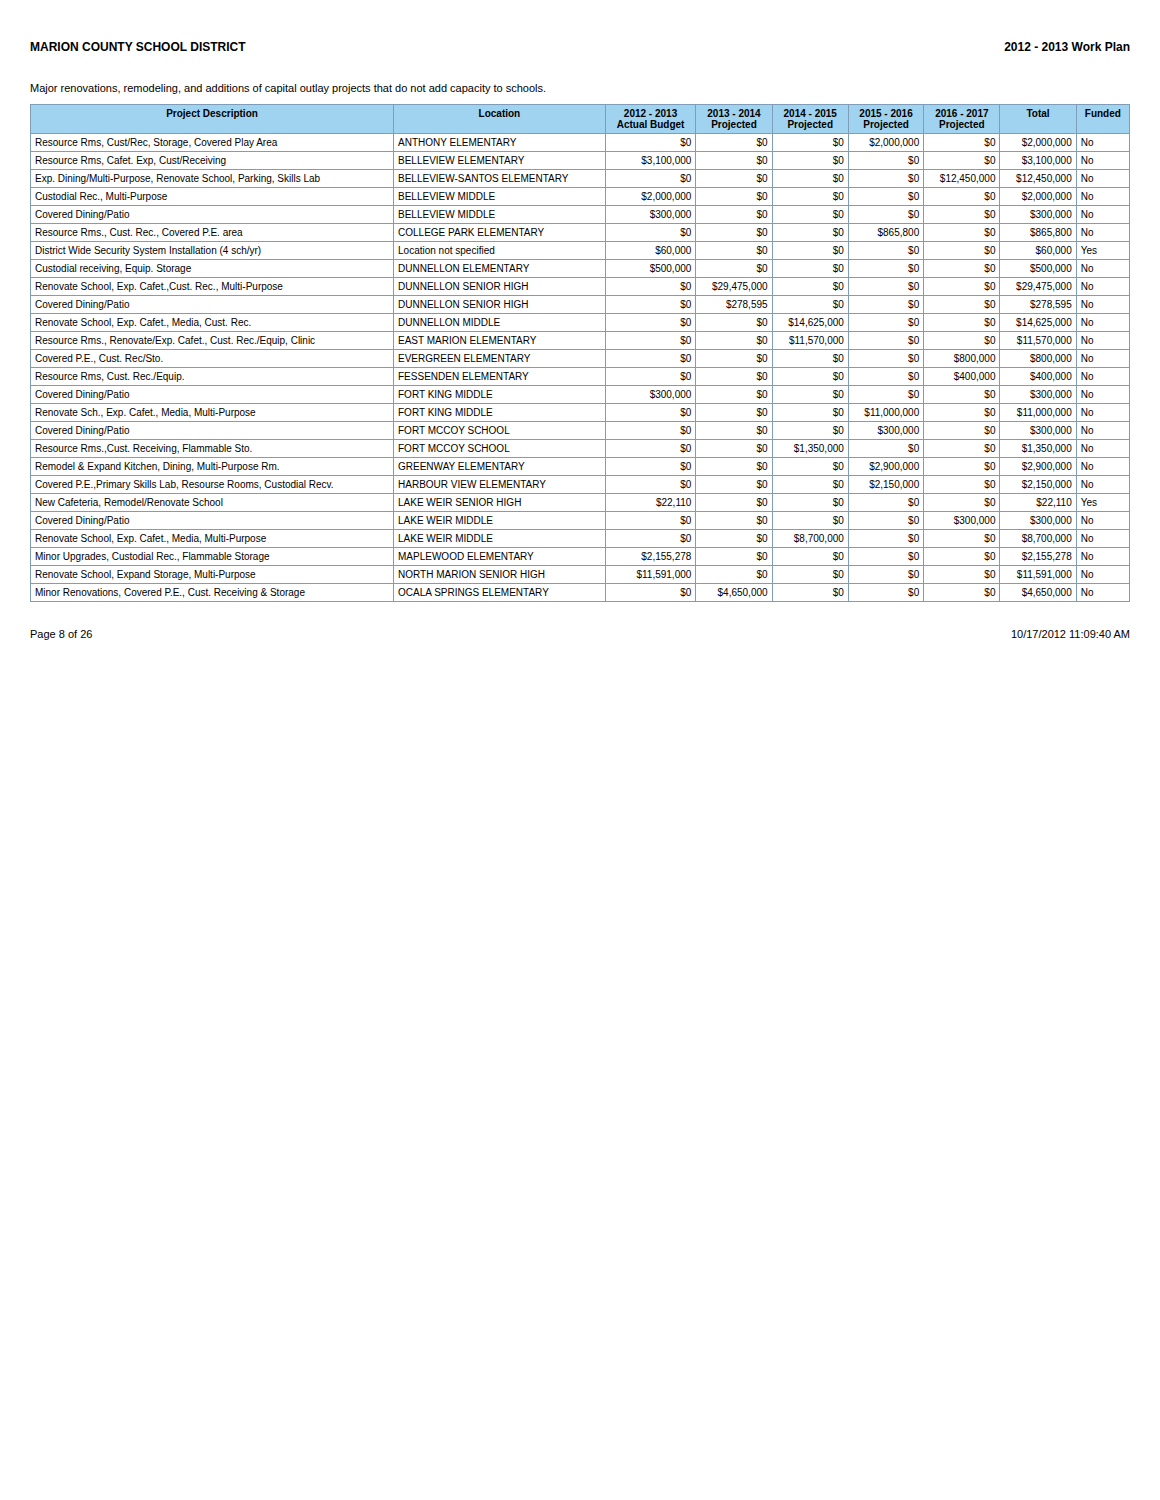MARION COUNTY SCHOOL DISTRICT 2012 - 2013 Work Plan
Major renovations, remodeling, and additions of capital outlay projects that do not add capacity to schools.
| Project Description | Location | 2012 - 2013 Actual Budget | 2013 - 2014 Projected | 2014 - 2015 Projected | 2015 - 2016 Projected | 2016 - 2017 Projected | Total | Funded |
| --- | --- | --- | --- | --- | --- | --- | --- | --- |
| Resource Rms, Cust/Rec, Storage, Covered Play Area | ANTHONY ELEMENTARY | $0 | $0 | $0 | $2,000,000 | $0 | $2,000,000 | No |
| Resource Rms, Cafet. Exp, Cust/Receiving | BELLEVIEW ELEMENTARY | $3,100,000 | $0 | $0 | $0 | $0 | $3,100,000 | No |
| Exp. Dining/Multi-Purpose, Renovate School, Parking, Skills Lab | BELLEVIEW-SANTOS ELEMENTARY | $0 | $0 | $0 | $0 | $12,450,000 | $12,450,000 | No |
| Custodial Rec., Multi-Purpose | BELLEVIEW MIDDLE | $2,000,000 | $0 | $0 | $0 | $0 | $2,000,000 | No |
| Covered Dining/Patio | BELLEVIEW MIDDLE | $300,000 | $0 | $0 | $0 | $0 | $300,000 | No |
| Resource Rms., Cust. Rec., Covered P.E. area | COLLEGE PARK ELEMENTARY | $0 | $0 | $0 | $865,800 | $0 | $865,800 | No |
| District Wide Security System Installation (4 sch/yr) | Location not specified | $60,000 | $0 | $0 | $0 | $0 | $60,000 | Yes |
| Custodial receiving, Equip. Storage | DUNNELLON ELEMENTARY | $500,000 | $0 | $0 | $0 | $0 | $500,000 | No |
| Renovate School, Exp. Cafet.,Cust. Rec., Multi-Purpose | DUNNELLON SENIOR HIGH | $0 | $29,475,000 | $0 | $0 | $0 | $29,475,000 | No |
| Covered Dining/Patio | DUNNELLON SENIOR HIGH | $0 | $278,595 | $0 | $0 | $0 | $278,595 | No |
| Renovate School, Exp. Cafet., Media, Cust. Rec. | DUNNELLON MIDDLE | $0 | $0 | $14,625,000 | $0 | $0 | $14,625,000 | No |
| Resource Rms., Renovate/Exp. Cafet., Cust. Rec./Equip, Clinic | EAST MARION ELEMENTARY | $0 | $0 | $11,570,000 | $0 | $0 | $11,570,000 | No |
| Covered P.E., Cust. Rec/Sto. | EVERGREEN ELEMENTARY | $0 | $0 | $0 | $0 | $800,000 | $800,000 | No |
| Resource Rms, Cust. Rec./Equip. | FESSENDEN ELEMENTARY | $0 | $0 | $0 | $0 | $400,000 | $400,000 | No |
| Covered Dining/Patio | FORT KING MIDDLE | $300,000 | $0 | $0 | $0 | $0 | $300,000 | No |
| Renovate Sch., Exp. Cafet., Media, Multi-Purpose | FORT KING MIDDLE | $0 | $0 | $0 | $11,000,000 | $0 | $11,000,000 | No |
| Covered Dining/Patio | FORT MCCOY SCHOOL | $0 | $0 | $0 | $300,000 | $0 | $300,000 | No |
| Resource Rms.,Cust. Receiving, Flammable Sto. | FORT MCCOY SCHOOL | $0 | $0 | $1,350,000 | $0 | $0 | $1,350,000 | No |
| Remodel & Expand Kitchen, Dining, Multi-Purpose Rm. | GREENWAY ELEMENTARY | $0 | $0 | $0 | $2,900,000 | $0 | $2,900,000 | No |
| Covered P.E.,Primary Skills Lab, Resourse Rooms, Custodial Recv. | HARBOUR VIEW ELEMENTARY | $0 | $0 | $0 | $2,150,000 | $0 | $2,150,000 | No |
| New Cafeteria, Remodel/Renovate School | LAKE WEIR SENIOR HIGH | $22,110 | $0 | $0 | $0 | $0 | $22,110 | Yes |
| Covered Dining/Patio | LAKE WEIR MIDDLE | $0 | $0 | $0 | $0 | $300,000 | $300,000 | No |
| Renovate School, Exp. Cafet., Media, Multi-Purpose | LAKE WEIR MIDDLE | $0 | $0 | $8,700,000 | $0 | $0 | $8,700,000 | No |
| Minor Upgrades, Custodial Rec., Flammable Storage | MAPLEWOOD ELEMENTARY | $2,155,278 | $0 | $0 | $0 | $0 | $2,155,278 | No |
| Renovate School, Expand Storage, Multi-Purpose | NORTH MARION SENIOR HIGH | $11,591,000 | $0 | $0 | $0 | $0 | $11,591,000 | No |
| Minor Renovations, Covered P.E., Cust. Receiving & Storage | OCALA SPRINGS ELEMENTARY | $0 | $4,650,000 | $0 | $0 | $0 | $4,650,000 | No |
Page 8 of 26 10/17/2012 11:09:40 AM